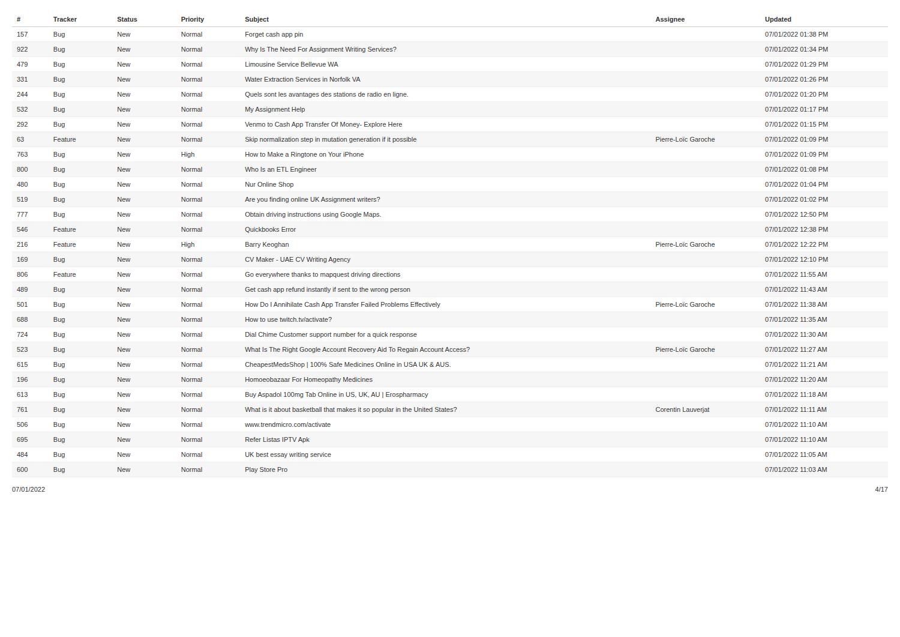| # | Tracker | Status | Priority | Subject | Assignee | Updated |
| --- | --- | --- | --- | --- | --- | --- |
| 157 | Bug | New | Normal | Forget cash app pin | | 07/01/2022 01:38 PM |
| 922 | Bug | New | Normal | Why Is The Need For Assignment Writing Services? | | 07/01/2022 01:34 PM |
| 479 | Bug | New | Normal | Limousine Service Bellevue WA | | 07/01/2022 01:29 PM |
| 331 | Bug | New | Normal | Water Extraction Services in Norfolk VA | | 07/01/2022 01:26 PM |
| 244 | Bug | New | Normal | Quels sont les avantages des stations de radio en ligne. | | 07/01/2022 01:20 PM |
| 532 | Bug | New | Normal | My Assignment Help | | 07/01/2022 01:17 PM |
| 292 | Bug | New | Normal | Venmo to Cash App Transfer Of Money- Explore Here | | 07/01/2022 01:15 PM |
| 63 | Feature | New | Normal | Skip normalization step in mutation generation if it possible | Pierre-Loïc Garoche | 07/01/2022 01:09 PM |
| 763 | Bug | New | High | How to Make a Ringtone on Your iPhone | | 07/01/2022 01:09 PM |
| 800 | Bug | New | Normal | Who Is an ETL Engineer | | 07/01/2022 01:08 PM |
| 480 | Bug | New | Normal | Nur Online Shop | | 07/01/2022 01:04 PM |
| 519 | Bug | New | Normal | Are you finding online UK Assignment writers? | | 07/01/2022 01:02 PM |
| 777 | Bug | New | Normal | Obtain driving instructions using Google Maps. | | 07/01/2022 12:50 PM |
| 546 | Feature | New | Normal | Quickbooks Error | | 07/01/2022 12:38 PM |
| 216 | Feature | New | High | Barry Keoghan | Pierre-Loïc Garoche | 07/01/2022 12:22 PM |
| 169 | Bug | New | Normal | CV Maker - UAE CV Writing Agency | | 07/01/2022 12:10 PM |
| 806 | Feature | New | Normal | Go everywhere thanks to mapquest driving directions | | 07/01/2022 11:55 AM |
| 489 | Bug | New | Normal | Get cash app refund instantly if sent to the wrong person | | 07/01/2022 11:43 AM |
| 501 | Bug | New | Normal | How Do I Annihilate Cash App Transfer Failed Problems Effectively | Pierre-Loïc Garoche | 07/01/2022 11:38 AM |
| 688 | Bug | New | Normal | How to use twitch.tv/activate? | | 07/01/2022 11:35 AM |
| 724 | Bug | New | Normal | Dial Chime Customer support number for a quick response | | 07/01/2022 11:30 AM |
| 523 | Bug | New | Normal | What Is The Right Google Account Recovery Aid To Regain Account Access? | Pierre-Loïc Garoche | 07/01/2022 11:27 AM |
| 615 | Bug | New | Normal | CheapestMedsShop / 100% Safe Medicines Online in USA UK & AUS. | | 07/01/2022 11:21 AM |
| 196 | Bug | New | Normal | Homoeobazaar For Homeopathy Medicines | | 07/01/2022 11:20 AM |
| 613 | Bug | New | Normal | Buy Aspadol 100mg Tab Online in US, UK, AU / Erospharmacy | | 07/01/2022 11:18 AM |
| 761 | Bug | New | Normal | What is it about basketball that makes it so popular in the United States? | Corentin Lauverjat | 07/01/2022 11:11 AM |
| 506 | Bug | New | Normal | www.trendmicro.com/activate | | 07/01/2022 11:10 AM |
| 695 | Bug | New | Normal | Refer Listas IPTV Apk | | 07/01/2022 11:10 AM |
| 484 | Bug | New | Normal | UK best essay writing service | | 07/01/2022 11:05 AM |
| 600 | Bug | New | Normal | Play Store Pro | | 07/01/2022 11:03 AM |
07/01/2022 4/17